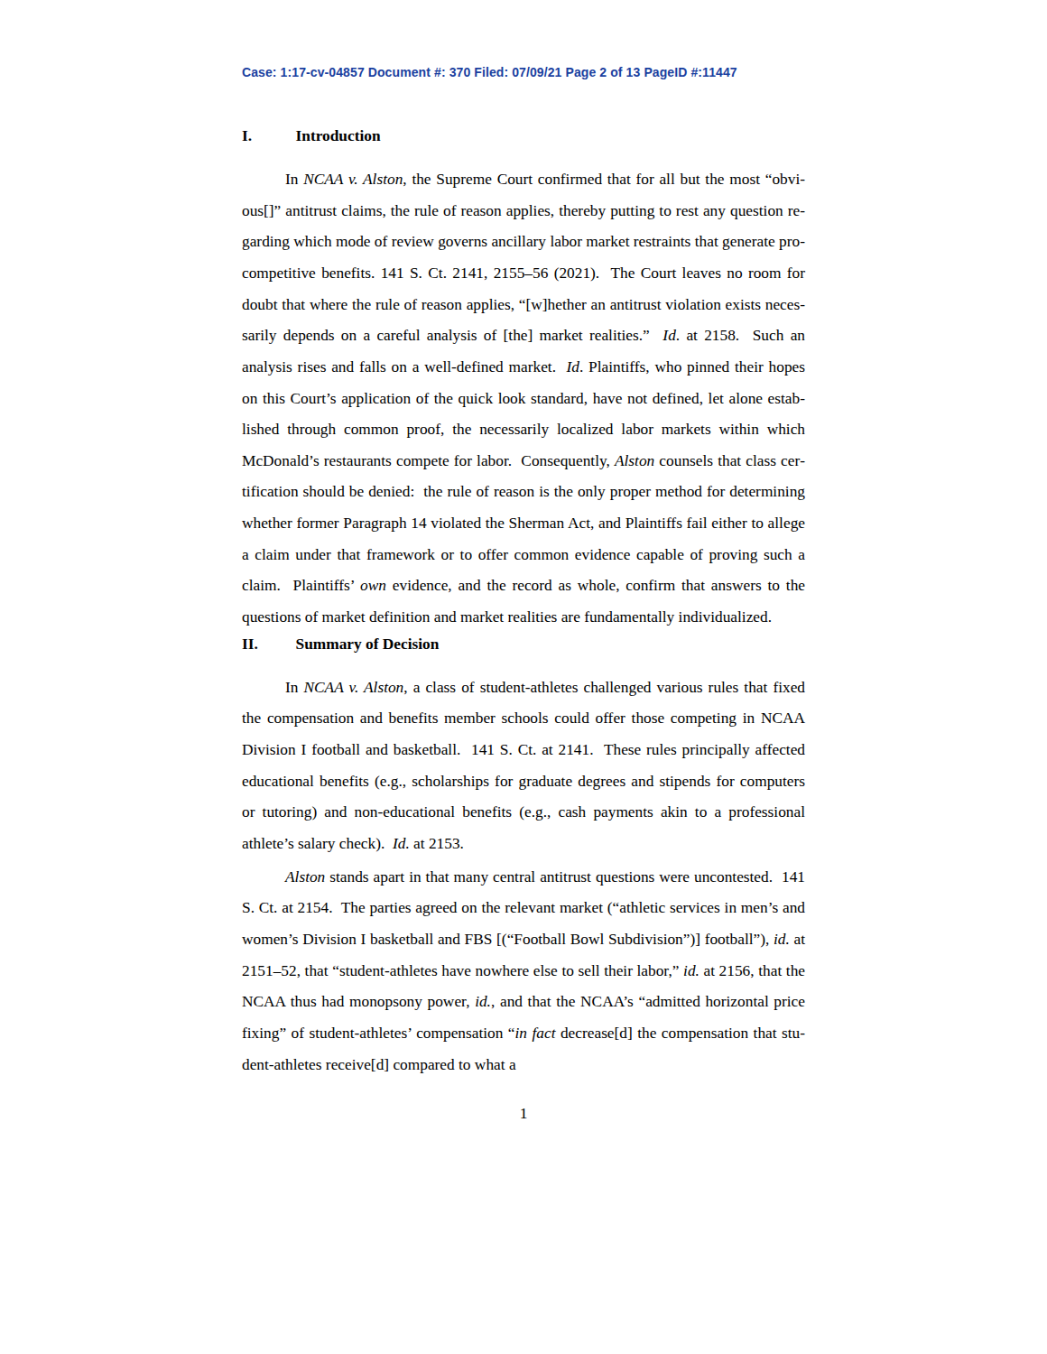Case: 1:17-cv-04857 Document #: 370 Filed: 07/09/21 Page 2 of 13 PageID #:11447
I. Introduction
In NCAA v. Alston, the Supreme Court confirmed that for all but the most “obvious[]” antitrust claims, the rule of reason applies, thereby putting to rest any question regarding which mode of review governs ancillary labor market restraints that generate procompetitive benefits. 141 S. Ct. 2141, 2155–56 (2021). The Court leaves no room for doubt that where the rule of reason applies, “[w]hether an antitrust violation exists necessarily depends on a careful analysis of [the] market realities.” Id. at 2158. Such an analysis rises and falls on a well-defined market. Id. Plaintiffs, who pinned their hopes on this Court’s application of the quick look standard, have not defined, let alone established through common proof, the necessarily localized labor markets within which McDonald’s restaurants compete for labor. Consequently, Alston counsels that class certification should be denied: the rule of reason is the only proper method for determining whether former Paragraph 14 violated the Sherman Act, and Plaintiffs fail either to allege a claim under that framework or to offer common evidence capable of proving such a claim. Plaintiffs’ own evidence, and the record as whole, confirm that answers to the questions of market definition and market realities are fundamentally individualized.
II. Summary of Decision
In NCAA v. Alston, a class of student-athletes challenged various rules that fixed the compensation and benefits member schools could offer those competing in NCAA Division I football and basketball. 141 S. Ct. at 2141. These rules principally affected educational benefits (e.g., scholarships for graduate degrees and stipends for computers or tutoring) and non-educational benefits (e.g., cash payments akin to a professional athlete’s salary check). Id. at 2153.
Alston stands apart in that many central antitrust questions were uncontested. 141 S. Ct. at 2154. The parties agreed on the relevant market (“athletic services in men’s and women’s Division I basketball and FBS [(“Football Bowl Subdivision”)] football”), id. at 2151–52, that “student-athletes have nowhere else to sell their labor,” id. at 2156, that the NCAA thus had monopsony power, id., and that the NCAA’s “admitted horizontal price fixing” of student-athletes’ compensation “in fact decrease[d] the compensation that student-athletes receive[d] compared to what a
1